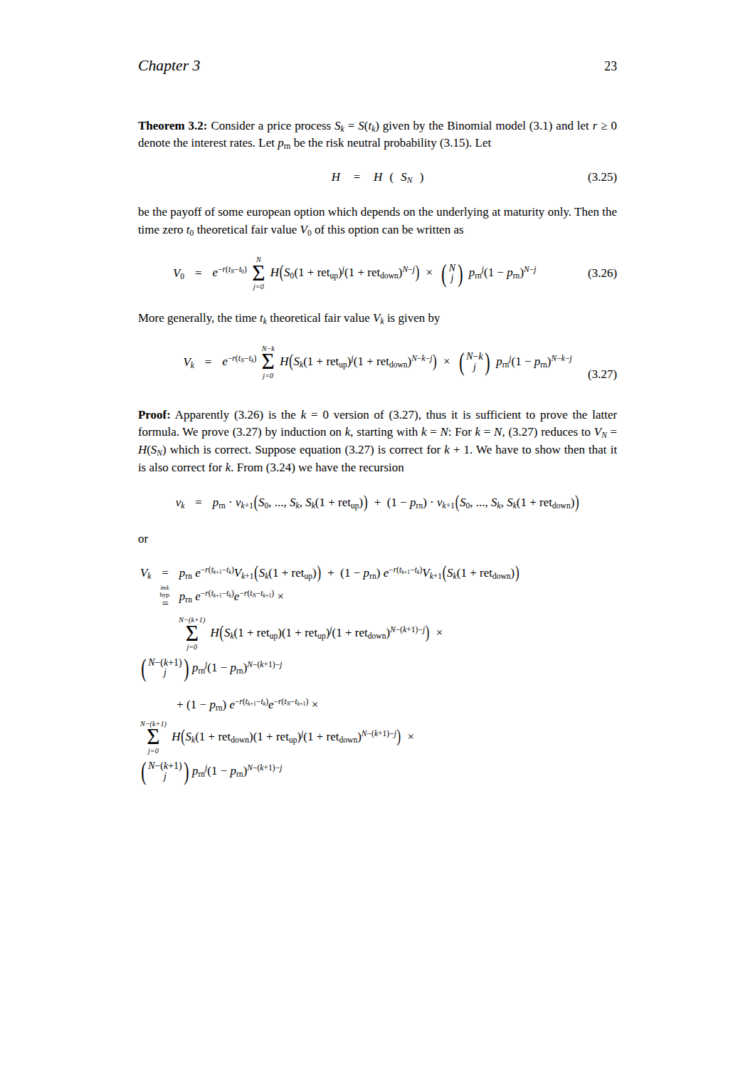Chapter 3 23
Theorem 3.2: Consider a price process Sk = S(tk) given by the Binomial model (3.1) and let r ≥ 0 denote the interest rates. Let prn be the risk neutral probability (3.15). Let
H = H(SN)
(3.25)
be the payoff of some european option which depends on the underlying at maturity only. Then the time zero t0 theoretical fair value V0 of this option can be written as
| V 0 | = | e − r ( t N − t 0 ) N Σ j =0 H ( S 0 (1 + ret up ) j (1 + ret down ) N − j ) × ( N j ) p rn j (1 − p rn ) N − j |
(3.26)
More generally, the time tk theoretical fair value Vk is given by
| V k | = | e − r ( t N − t k ) N − k Σ j =0 H ( S k (1 + ret up ) j (1 + ret down ) N − k − j ) × ( N − k j ) p rn j (1 − p rn ) N − k − j |
(3.27)
Proof: Apparently (3.26) is the k = 0 version of (3.27), thus it is sufficient to prove the latter formula. We prove (3.27) by induction on k, starting with k = N: For k = N, (3.27) reduces to VN = H(SN) which is correct. Suppose equation (3.27) is correct for k + 1. We have to show then that it is also correct for k. From (3.24) we have the recursion
| v k | = | p rn · v k +1 ( S 0 , ..., S k , S k (1 + ret up ) ) + (1 − p rn ) · v k +1 ( S 0 , ..., S k , S k (1 + ret down ) ) |
or
| V k | = | p rn e − r ( t k +1 − t k ) V k +1 ( S k (1 + ret up ) ) + (1 − p rn ) e − r ( t k +1 − t k ) V k +1 ( S k (1 + ret down ) ) |
| | ind. hyp. = | p rn e − r ( t k +1 − t k ) e − r ( t N − t k +1 ) × |
N−(k+1) Σj=0 H(Sk(1 + retup)(1 + retup)j(1 + retdown)N−(k+1)−j) ×
(N−(k+1) j) prnj(1 − prn)N−(k+1)−j
+ (1 − prn) e−r(tk+1−tk)e−r(tN−tk+1) ×
N−(k+1) Σj=0 H(Sk(1 + retdown)(1 + retup)j(1 + retdown)N−(k+1)−j) ×
(N−(k+1) j) prnj(1 − prn)N−(k+1)−j